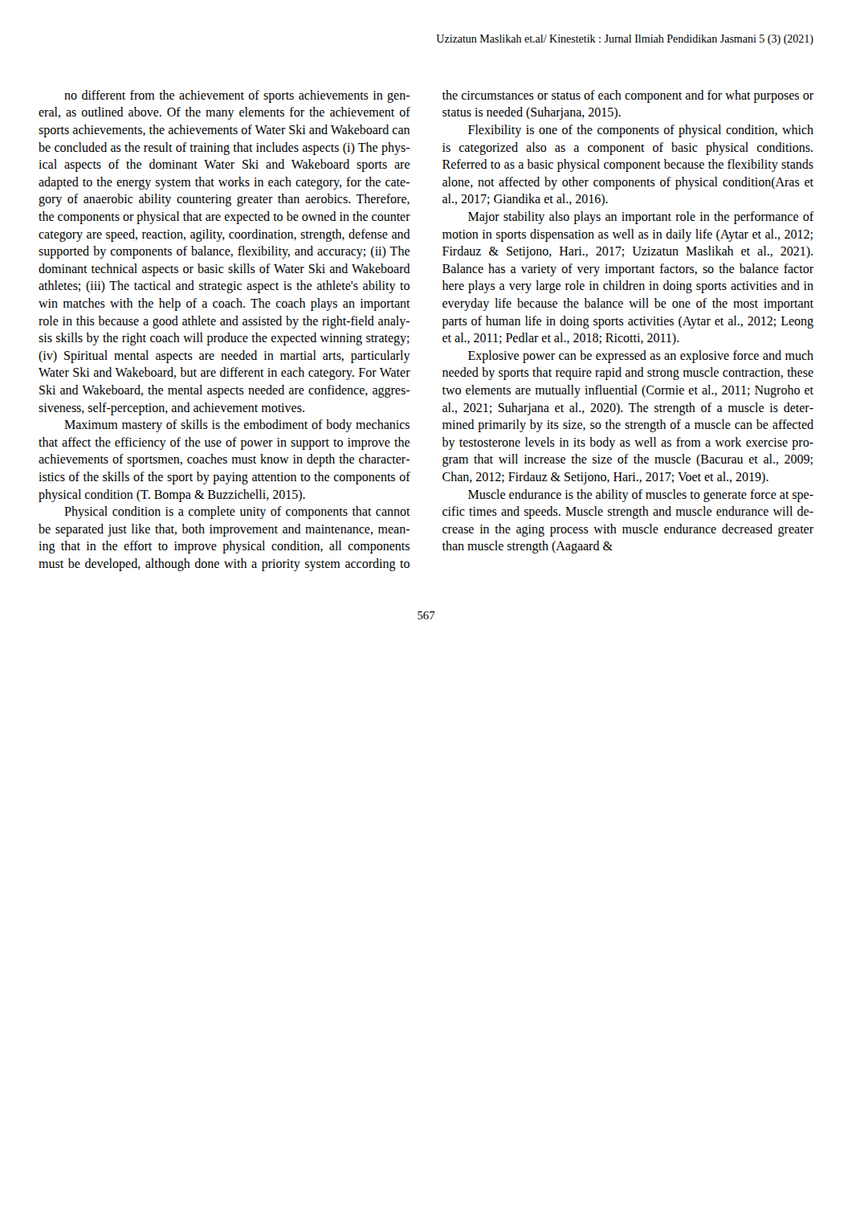Uzizatun Maslikah et.al/ Kinestetik : Jurnal Ilmiah Pendidikan Jasmani 5 (3) (2021)
no different from the achievement of sports achievements in general, as outlined above. Of the many elements for the achievement of sports achievements, the achievements of Water Ski and Wakeboard can be concluded as the result of training that includes aspects (i) The physical aspects of the dominant Water Ski and Wakeboard sports are adapted to the energy system that works in each category, for the category of anaerobic ability countering greater than aerobics. Therefore, the components or physical that are expected to be owned in the counter category are speed, reaction, agility, coordination, strength, defense and supported by components of balance, flexibility, and accuracy; (ii) The dominant technical aspects or basic skills of Water Ski and Wakeboard athletes; (iii) The tactical and strategic aspect is the athlete's ability to win matches with the help of a coach. The coach plays an important role in this because a good athlete and assisted by the right-field analysis skills by the right coach will produce the expected winning strategy; (iv) Spiritual mental aspects are needed in martial arts, particularly Water Ski and Wakeboard, but are different in each category. For Water Ski and Wakeboard, the mental aspects needed are confidence, aggressiveness, self-perception, and achievement motives.
Maximum mastery of skills is the embodiment of body mechanics that affect the efficiency of the use of power in support to improve the achievements of sportsmen, coaches must know in depth the characteristics of the skills of the sport by paying attention to the components of physical condition (T. Bompa & Buzzichelli, 2015).
Physical condition is a complete unity of components that cannot be separated just like that, both improvement and maintenance, meaning that in the effort to improve physical condition, all components must be developed, although done with a priority system according to the circumstances or status of each component and for what purposes or status is needed (Suharjana, 2015).
Flexibility is one of the components of physical condition, which is categorized also as a component of basic physical conditions. Referred to as a basic physical component because the flexibility stands alone, not affected by other components of physical condition(Aras et al., 2017; Giandika et al., 2016).
Major stability also plays an important role in the performance of motion in sports dispensation as well as in daily life (Aytar et al., 2012; Firdauz & Setijono, Hari., 2017; Uzizatun Maslikah et al., 2021). Balance has a variety of very important factors, so the balance factor here plays a very large role in children in doing sports activities and in everyday life because the balance will be one of the most important parts of human life in doing sports activities (Aytar et al., 2012; Leong et al., 2011; Pedlar et al., 2018; Ricotti, 2011).
Explosive power can be expressed as an explosive force and much needed by sports that require rapid and strong muscle contraction, these two elements are mutually influential (Cormie et al., 2011; Nugroho et al., 2021; Suharjana et al., 2020). The strength of a muscle is determined primarily by its size, so the strength of a muscle can be affected by testosterone levels in its body as well as from a work exercise program that will increase the size of the muscle (Bacurau et al., 2009; Chan, 2012; Firdauz & Setijono, Hari., 2017; Voet et al., 2019).
Muscle endurance is the ability of muscles to generate force at specific times and speeds. Muscle strength and muscle endurance will decrease in the aging process with muscle endurance decreased greater than muscle strength (Aagaard &
567